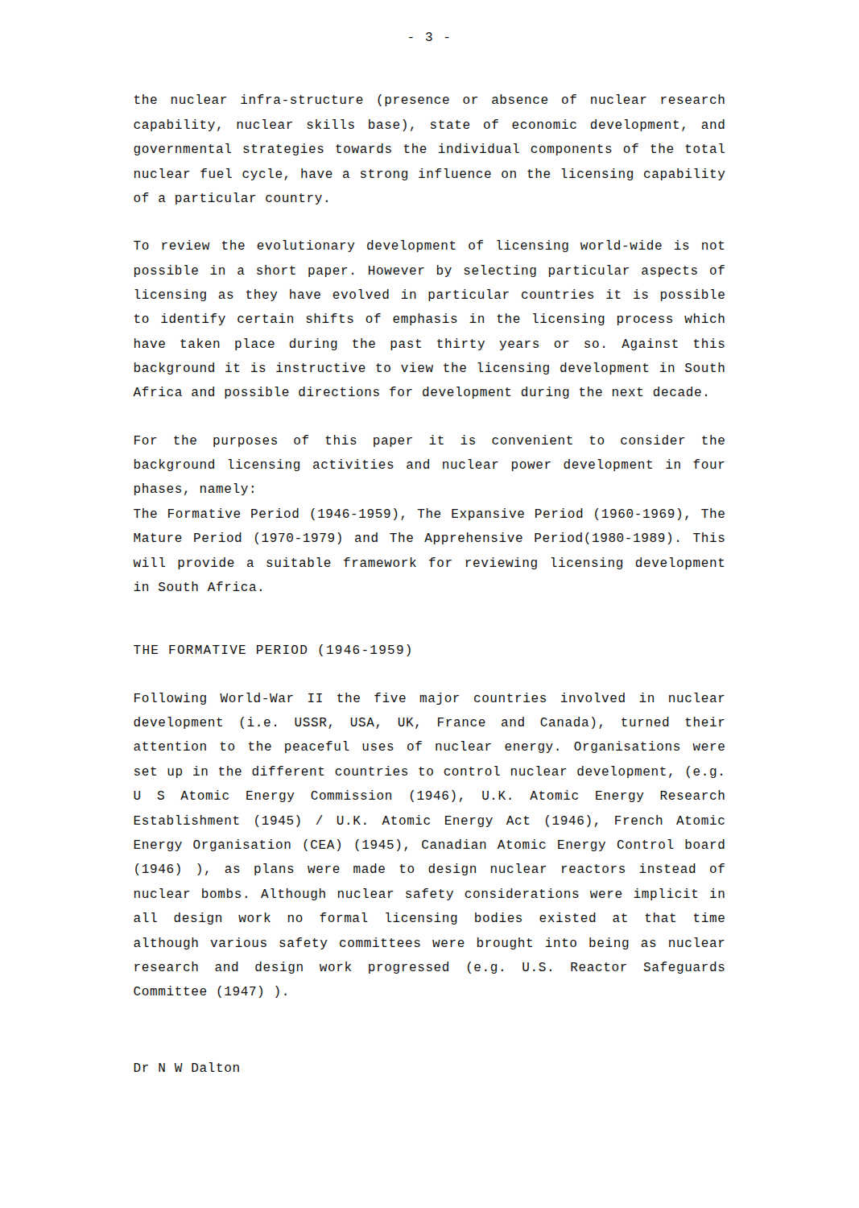- 3 -
the nuclear infra-structure (presence or absence of nuclear research capability, nuclear skills base), state of economic development, and governmental strategies towards the individual components of the total nuclear fuel cycle, have a strong influence on the licensing capability of a particular country.
To review the evolutionary development of licensing world-wide is not possible in a short paper. However by selecting particular aspects of licensing as they have evolved in particular countries it is possible to identify certain shifts of emphasis in the licensing process which have taken place during the past thirty years or so. Against this background it is instructive to view the licensing development in South Africa and possible directions for development during the next decade.
For the purposes of this paper it is convenient to consider the background licensing activities and nuclear power development in four phases, namely:
The Formative Period (1946-1959), The Expansive Period (1960-1969), The Mature Period (1970-1979) and The Apprehensive Period(1980-1989). This will provide a suitable framework for reviewing licensing development in South Africa.
THE FORMATIVE PERIOD (1946-1959)
Following World-War II the five major countries involved in nuclear development (i.e. USSR, USA, UK, France and Canada), turned their attention to the peaceful uses of nuclear energy. Organisations were set up in the different countries to control nuclear development, (e.g. U S Atomic Energy Commission (1946), U.K. Atomic Energy Research Establishment (1945) / U.K. Atomic Energy Act (1946), French Atomic Energy Organisation (CEA) (1945), Canadian Atomic Energy Control board (1946) ), as plans were made to design nuclear reactors instead of nuclear bombs. Although nuclear safety considerations were implicit in all design work no formal licensing bodies existed at that time although various safety committees were brought into being as nuclear research and design work progressed (e.g. U.S. Reactor Safeguards Committee (1947) ).
Dr N W Dalton